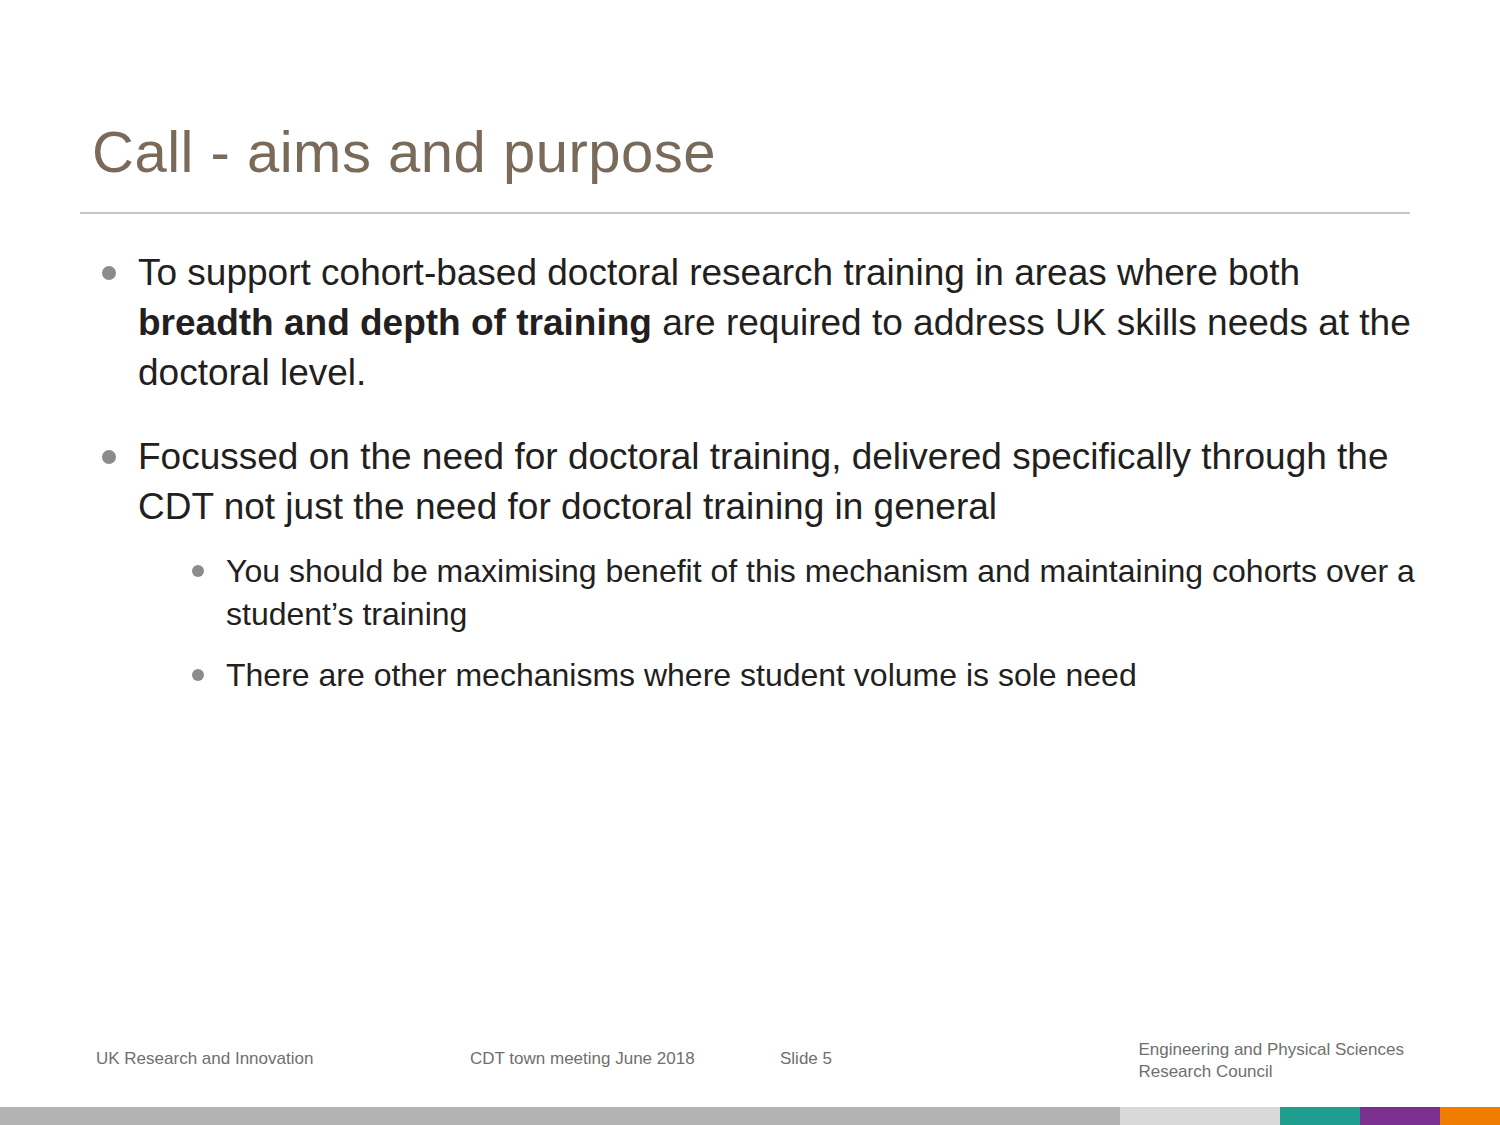Call - aims and purpose
To support cohort-based doctoral research training in areas where both breadth and depth of training are required to address UK skills needs at the doctoral level.
Focussed on the need for doctoral training, delivered specifically through the CDT not just the need for doctoral training in general
You should be maximising benefit of this mechanism and maintaining cohorts over a student’s training
There are other mechanisms where student volume is sole need
UK Research and Innovation
CDT town meeting June 2018
Slide 5
Engineering and Physical Sciences
Research Council